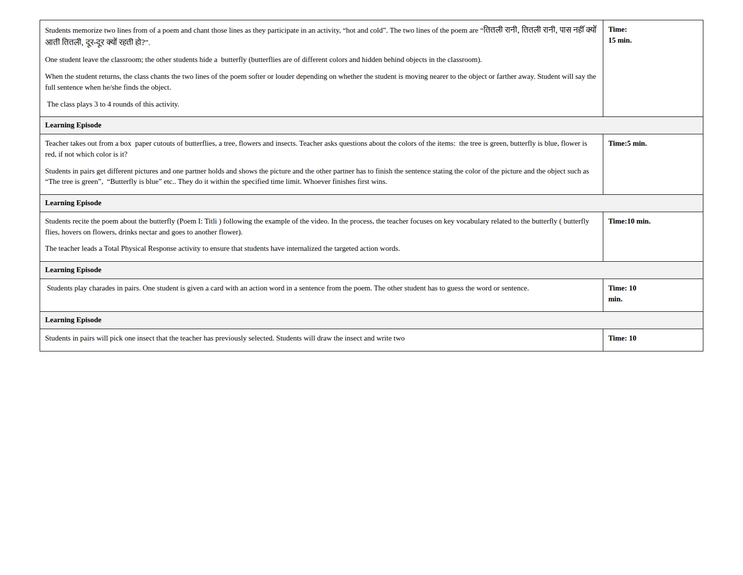| Students memorize two lines from of a poem and chant those lines as they participate in an activity, “hot and cold”. The two lines of the poem are “ तितली रानी, तितली रानी, पास नहीं क्यों आती तितली, दूर-दूर क्यों रहती हो? ”. One student leave the classroom; the other students hide a butterfly (butterflies are of different colors and hidden behind objects in the classroom). When the student returns, the class chants the two lines of the poem softer or louder depending on whether the student is moving nearer to the object or farther away. Student will say the full sentence when he/she finds the object. The class plays 3 to 4 rounds of this activity. | Time: 15 min. |
| Learning Episode | |
| Teacher takes out from a box paper cutouts of butterflies, a tree, flowers and insects. Teacher asks questions about the colors of the items: the tree is green, butterfly is blue, flower is red, if not which color is it? Students in pairs get different pictures and one partner holds and shows the picture and the other partner has to finish the sentence stating the color of the picture and the object such as “The tree is green”, “Butterfly is blue” etc.. They do it within the specified time limit. Whoever finishes first wins. | Time:5 min. |
| Learning Episode | |
| Students recite the poem about the butterfly (Poem I: Titli ) following the example of the video. In the process, the teacher focuses on key vocabulary related to the butterfly ( butterfly flies, hovers on flowers, drinks nectar and goes to another flower). The teacher leads a Total Physical Response activity to ensure that students have internalized the targeted action words. | Time:10 min. |
| Learning Episode | |
| Students play charades in pairs. One student is given a card with an action word in a sentence from the poem. The other student has to guess the word or sentence. | Time: 10 min. |
| Learning Episode | |
| Students in pairs will pick one insect that the teacher has previously selected. Students will draw the insect and write two | Time: 10 |